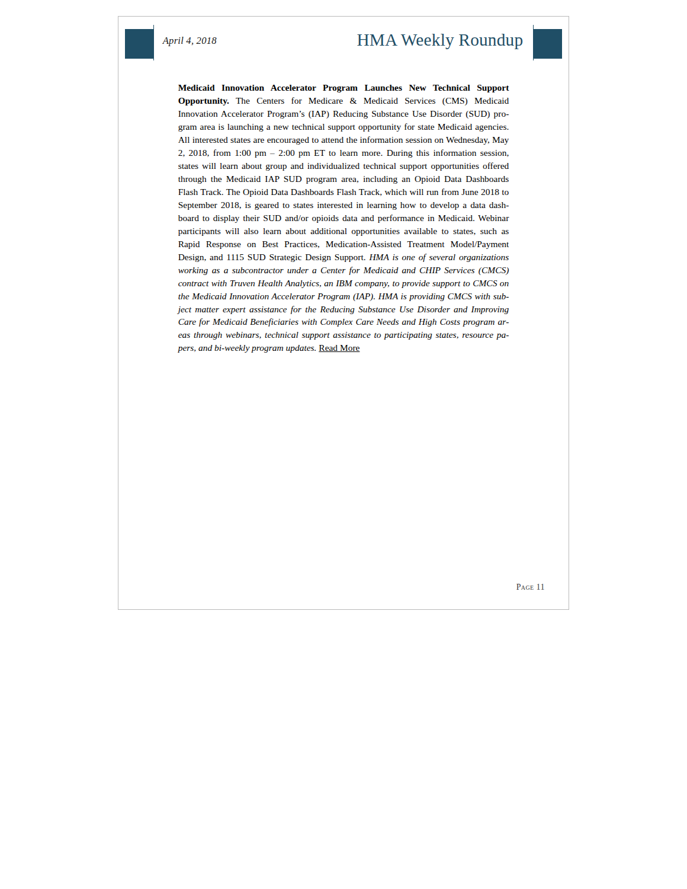April 4, 2018
HMA Weekly Roundup
Medicaid Innovation Accelerator Program Launches New Technical Support Opportunity. The Centers for Medicare & Medicaid Services (CMS) Medicaid Innovation Accelerator Program’s (IAP) Reducing Substance Use Disorder (SUD) program area is launching a new technical support opportunity for state Medicaid agencies. All interested states are encouraged to attend the information session on Wednesday, May 2, 2018, from 1:00 pm – 2:00 pm ET to learn more. During this information session, states will learn about group and individualized technical support opportunities offered through the Medicaid IAP SUD program area, including an Opioid Data Dashboards Flash Track. The Opioid Data Dashboards Flash Track, which will run from June 2018 to September 2018, is geared to states interested in learning how to develop a data dashboard to display their SUD and/or opioids data and performance in Medicaid. Webinar participants will also learn about additional opportunities available to states, such as Rapid Response on Best Practices, Medication-Assisted Treatment Model/Payment Design, and 1115 SUD Strategic Design Support. HMA is one of several organizations working as a subcontractor under a Center for Medicaid and CHIP Services (CMCS) contract with Truven Health Analytics, an IBM company, to provide support to CMCS on the Medicaid Innovation Accelerator Program (IAP). HMA is providing CMCS with subject matter expert assistance for the Reducing Substance Use Disorder and Improving Care for Medicaid Beneficiaries with Complex Care Needs and High Costs program areas through webinars, technical support assistance to participating states, resource papers, and bi-weekly program updates. Read More
Page 11